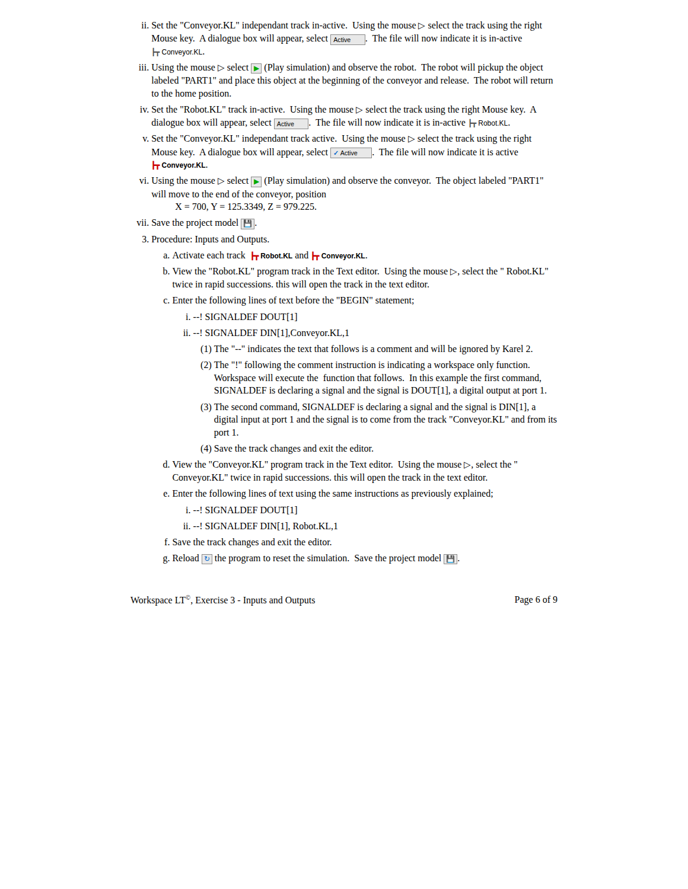Set the "Conveyor.KL" independant track in-active. Using the mouse ▷ select the track using the right Mouse key. A dialogue box will appear, select Active. The file will now indicate it is in-active ┣┳ Conveyor.KL.
Using the mouse ▷ select ▶ (Play simulation) and observe the robot. The robot will pickup the object labeled "PART1" and place this object at the beginning of the conveyor and release. The robot will return to the home position.
Set the "Robot.KL" track in-active. Using the mouse ▷ select the track using the right Mouse key. A dialogue box will appear, select Active. The file will now indicate it is in-active ┣┳ Robot.KL.
Set the "Conveyor.KL" independant track active. Using the mouse ▷ select the track using the right Mouse key. A dialogue box will appear, select ✓ Active. The file will now indicate it is active ┣┳ Conveyor.KL.
Using the mouse ▷ select ▶ (Play simulation) and observe the conveyor. The object labeled "PART1" will move to the end of the conveyor, position
X = 700, Y = 125.3349, Z = 979.225.
Save the project model 💾.
Procedure: Inputs and Outputs.
Activate each track ┣┳ Robot.KL and ┣┳ Conveyor.KL.
View the "Robot.KL" program track in the Text editor. Using the mouse ▷, select the " Robot.KL" twice in rapid successions. this will open the track in the text editor.
Enter the following lines of text before the "BEGIN" statement;
--! SIGNALDEF DOUT[1]
--! SIGNALDEF DIN[1],Conveyor.KL,1
The "--" indicates the text that follows is a comment and will be ignored by Karel 2.
The "!" following the comment instruction is indicating a workspace only function. Workspace will execute the function that follows. In this example the first command, SIGNALDEF is declaring a signal and the signal is DOUT[1], a digital output at port 1.
The second command, SIGNALDEF is declaring a signal and the signal is DIN[1], a digital input at port 1 and the signal is to come from the track "Conveyor.KL" and from its port 1.
Save the track changes and exit the editor.
View the "Conveyor.KL" program track in the Text editor. Using the mouse ▷, select the " Conveyor.KL" twice in rapid successions. this will open the track in the text editor.
Enter the following lines of text using the same instructions as previously explained;
--! SIGNALDEF DOUT[1]
--! SIGNALDEF DIN[1], Robot.KL,1
Save the track changes and exit the editor.
Reload ↻ the program to reset the simulation. Save the project model 💾.
Workspace LT©, Exercise 3 - Inputs and Outputs Page 6 of 9